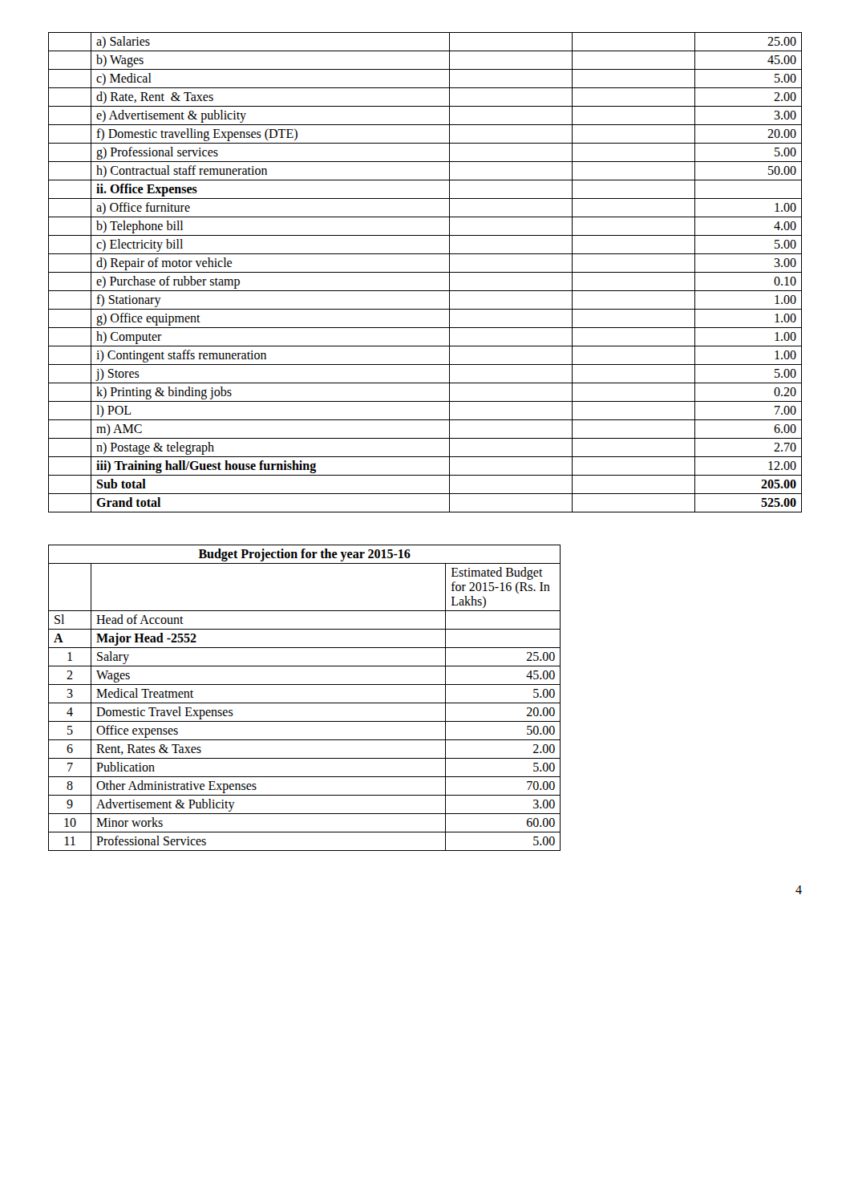| | a) Salaries | | | 25.00 |
| | b) Wages | | | 45.00 |
| | c) Medical | | | 5.00 |
| | d) Rate, Rent & Taxes | | | 2.00 |
| | e) Advertisement & publicity | | | 3.00 |
| | f) Domestic travelling Expenses (DTE) | | | 20.00 |
| | g) Professional services | | | 5.00 |
| | h) Contractual staff remuneration | | | 50.00 |
| | ii. Office Expenses | | | |
| | a) Office furniture | | | 1.00 |
| | b) Telephone bill | | | 4.00 |
| | c) Electricity bill | | | 5.00 |
| | d) Repair of motor vehicle | | | 3.00 |
| | e) Purchase of rubber stamp | | | 0.10 |
| | f) Stationary | | | 1.00 |
| | g) Office equipment | | | 1.00 |
| | h) Computer | | | 1.00 |
| | i) Contingent staffs remuneration | | | 1.00 |
| | j) Stores | | | 5.00 |
| | k) Printing & binding jobs | | | 0.20 |
| | l) POL | | | 7.00 |
| | m) AMC | | | 6.00 |
| | n) Postage & telegraph | | | 2.70 |
| | iii) Training hall/Guest house furnishing | | | 12.00 |
| | Sub total | | | 205.00 |
| | Grand total | | | 525.00 |
| Budget Projection for the year 2015-16 |
| | | Estimated Budget for 2015-16 (Rs. In Lakhs) |
| Sl | Head of Account | |
| A | Major Head -2552 | |
| 1 | Salary | 25.00 |
| 2 | Wages | 45.00 |
| 3 | Medical Treatment | 5.00 |
| 4 | Domestic Travel Expenses | 20.00 |
| 5 | Office expenses | 50.00 |
| 6 | Rent, Rates & Taxes | 2.00 |
| 7 | Publication | 5.00 |
| 8 | Other Administrative Expenses | 70.00 |
| 9 | Advertisement & Publicity | 3.00 |
| 10 | Minor works | 60.00 |
| 11 | Professional Services | 5.00 |
4